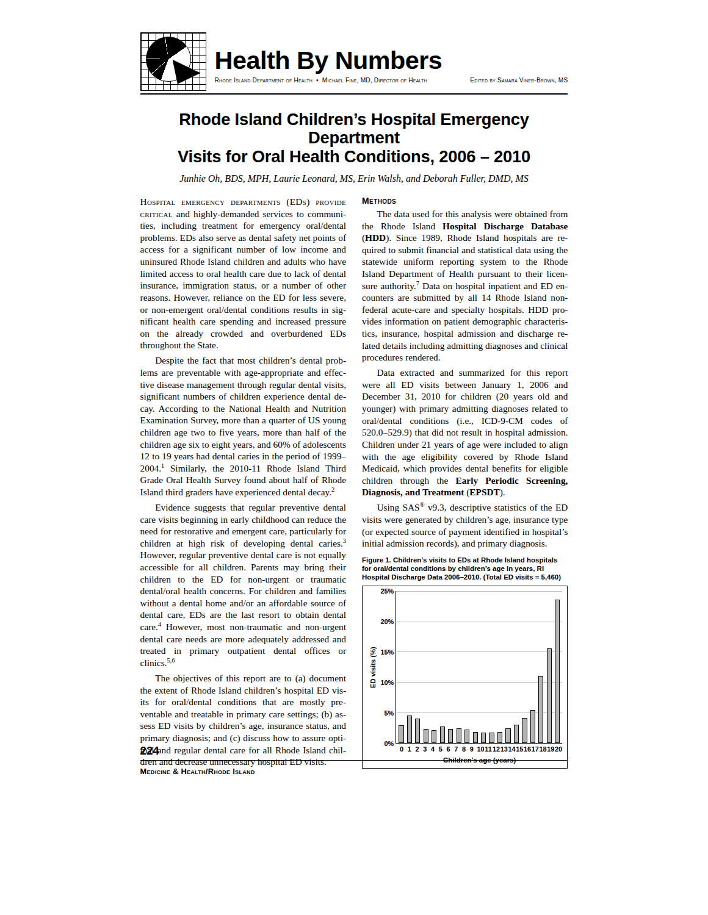Health By Numbers
Rhode Island Department of Health • Michael Fine, MD, Director of Health
Edited by Samara Viner-Brown, MS
Rhode Island Children’s Hospital Emergency Department
Visits for Oral Health Conditions, 2006 – 2010
Junhie Oh, BDS, MPH, Laurie Leonard, MS, Erin Walsh, and Deborah Fuller, DMD, MS
Hospital emergency departments (EDs) provide critical and highly-demanded services to communities, including treatment for emergency oral/dental problems. EDs also serve as dental safety net points of access for a significant number of low income and uninsured Rhode Island children and adults who have limited access to oral health care due to lack of dental insurance, immigration status, or a number of other reasons. However, reliance on the ED for less severe, or non-emergent oral/dental conditions results in significant health care spending and increased pressure on the already crowded and overburdened EDs throughout the State.
Despite the fact that most children’s dental problems are preventable with age-appropriate and effective disease management through regular dental visits, significant numbers of children experience dental decay. According to the National Health and Nutrition Examination Survey, more than a quarter of US young children age two to five years, more than half of the children age six to eight years, and 60% of adolescents 12 to 19 years had dental caries in the period of 1999–2004.1 Similarly, the 2010-11 Rhode Island Third Grade Oral Health Survey found about half of Rhode Island third graders have experienced dental decay.2
Evidence suggests that regular preventive dental care visits beginning in early childhood can reduce the need for restorative and emergent care, particularly for children at high risk of developing dental caries.3 However, regular preventive dental care is not equally accessible for all children. Parents may bring their children to the ED for non-urgent or traumatic dental/oral health concerns. For children and families without a dental home and/or an affordable source of dental care, EDs are the last resort to obtain dental care.4 However, most non-traumatic and non-urgent dental care needs are more adequately addressed and treated in primary outpatient dental offices or clinics.5,6
The objectives of this report are to (a) document the extent of Rhode Island children’s hospital ED visits for oral/dental conditions that are mostly preventable and treatable in primary care settings; (b) assess ED visits by children’s age, insurance status, and primary diagnosis; and (c) discuss how to assure optimal and regular dental care for all Rhode Island children and decrease unnecessary hospital ED visits.
Methods
The data used for this analysis were obtained from the Rhode Island Hospital Discharge Database (HDD). Since 1989, Rhode Island hospitals are required to submit financial and statistical data using the statewide uniform reporting system to the Rhode Island Department of Health pursuant to their licensure authority.7 Data on hospital inpatient and ED encounters are submitted by all 14 Rhode Island non-federal acute-care and specialty hospitals. HDD provides information on patient demographic characteristics, insurance, hospital admission and discharge related details including admitting diagnoses and clinical procedures rendered.
Data extracted and summarized for this report were all ED visits between January 1, 2006 and December 31, 2010 for children (20 years old and younger) with primary admitting diagnoses related to oral/dental conditions (i.e., ICD-9-CM codes of 520.0–529.9) that did not result in hospital admission. Children under 21 years of age were included to align with the age eligibility covered by Rhode Island Medicaid, which provides dental benefits for eligible children through the Early Periodic Screening, Diagnosis, and Treatment (EPSDT).
Using SAS® v9.3, descriptive statistics of the ED visits were generated by children’s age, insurance type (or expected source of payment identified in hospital’s initial admission records), and primary diagnosis.
Figure 1. Children’s visits to EDs at Rhode Island hospitals for oral/dental conditions by children’s age in years, RI Hospital Discharge Data 2006–2010. (Total ED visits = 5,460)
ED visits (%)
25% 20% 15% 10% 5% 0%
01234567891011121314151617181920
Children's age (years)
224
Medicine & Health/Rhode Island